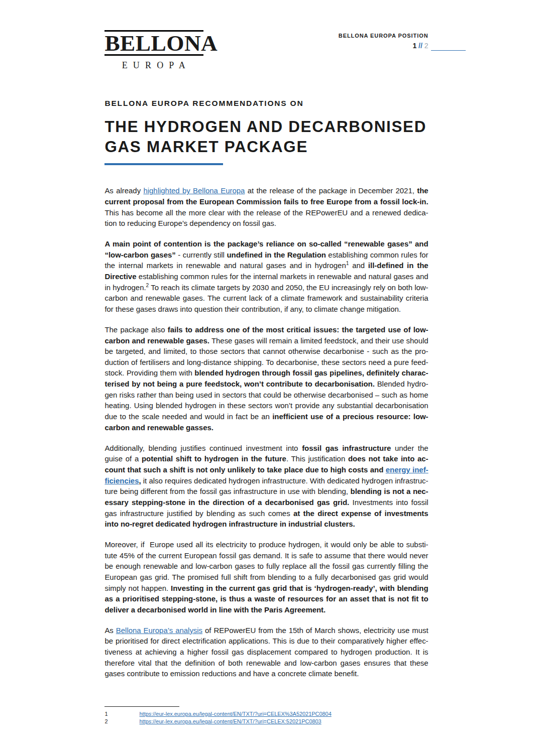BELLONA
EUROPA
BELLONA EUROPA POSITION
1 // 2
BELLONA EUROPA RECOMMENDATIONS ON
The Hydrogen and Decarbonised
Gas Market Package
As already highlighted by Bellona Europa at the release of the package in December 2021, the current proposal from the European Commission fails to free Europe from a fossil lock-in. This has become all the more clear with the release of the REPowerEU and a renewed dedication to reducing Europe’s dependency on fossil gas.
A main point of contention is the package’s reliance on so-called “renewable gases” and “low-carbon gases” - currently still undefined in the Regulation establishing common rules for the internal markets in renewable and natural gases and in hydrogen1 and ill-defined in the Directive establishing common rules for the internal markets in renewable and natural gases and in hydrogen.2 To reach its climate targets by 2030 and 2050, the EU increasingly rely on both low-carbon and renewable gases. The current lack of a climate framework and sustainability criteria for these gases draws into question their contribution, if any, to climate change mitigation.
The package also fails to address one of the most critical issues: the targeted use of low-carbon and renewable gases. These gases will remain a limited feedstock, and their use should be targeted, and limited, to those sectors that cannot otherwise decarbonise - such as the production of fertilisers and long-distance shipping. To decarbonise, these sectors need a pure feedstock. Providing them with blended hydrogen through fossil gas pipelines, definitely characterised by not being a pure feedstock, won’t contribute to decarbonisation. Blended hydrogen risks rather than being used in sectors that could be otherwise decarbonised – such as home heating. Using blended hydrogen in these sectors won’t provide any substantial decarbonisation due to the scale needed and would in fact be an inefficient use of a precious resource: low-carbon and renewable gasses.
Additionally, blending justifies continued investment into fossil gas infrastructure under the guise of a potential shift to hydrogen in the future. This justification does not take into account that such a shift is not only unlikely to take place due to high costs and energy inefficiencies, it also requires dedicated hydrogen infrastructure. With dedicated hydrogen infrastructure being different from the fossil gas infrastructure in use with blending, blending is not a necessary stepping-stone in the direction of a decarbonised gas grid. Investments into fossil gas infrastructure justified by blending as such comes at the direct expense of investments into no-regret dedicated hydrogen infrastructure in industrial clusters.
Moreover, if Europe used all its electricity to produce hydrogen, it would only be able to substitute 45% of the current European fossil gas demand. It is safe to assume that there would never be enough renewable and low-carbon gases to fully replace all the fossil gas currently filling the European gas grid. The promised full shift from blending to a fully decarbonised gas grid would simply not happen. Investing in the current gas grid that is ‘hydrogen-ready’, with blending as a prioritised stepping-stone, is thus a waste of resources for an asset that is not fit to deliver a decarbonised world in line with the Paris Agreement.
As Bellona Europa’s analysis of REPowerEU from the 15th of March shows, electricity use must be prioritised for direct electrification applications. This is due to their comparatively higher effectiveness at achieving a higher fossil gas displacement compared to hydrogen production. It is therefore vital that the definition of both renewable and low-carbon gases ensures that these gases contribute to emission reductions and have a concrete climate benefit.
| 1 | https://eur-lex.europa.eu/legal-content/EN/TXT/?uri=CELEX%3A52021PC0804 |
| 2 | https://eur-lex.europa.eu/legal-content/EN/TXT/?uri=CELEX:52021PC0803 |